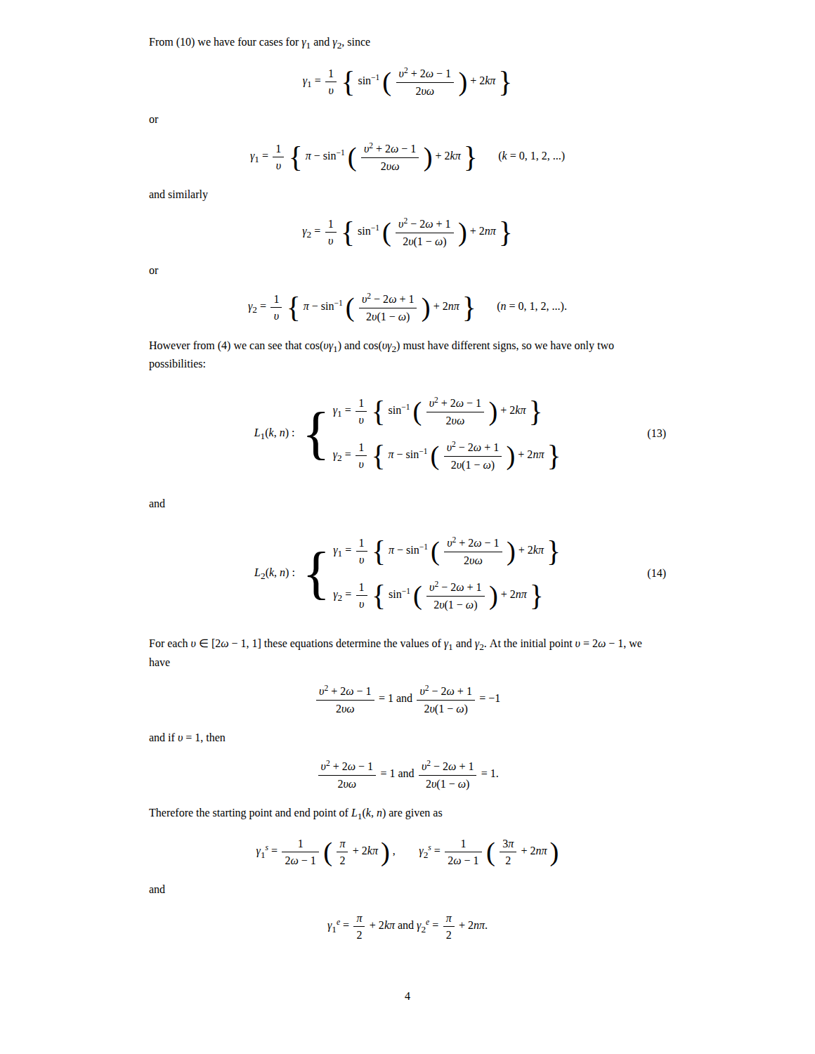From (10) we have four cases for γ1 and γ2, since
γ1 = 1 υ { sin−1 ( υ2 + 2ω − 12υω ) + 2kπ }
or
γ1 = 1 υ { π − sin−1 ( υ2 + 2ω − 12υω ) + 2kπ } (k = 0, 1, 2, ...)
and similarly
γ2 = 1 υ { sin−1 ( υ2 − 2ω + 12υ(1 − ω) ) + 2nπ }
or
γ2 = 1 υ { π − sin−1 ( υ2 − 2ω + 12υ(1 − ω) ) + 2nπ } (n = 0, 1, 2, ...).
However from (4) we can see that cos(υγ1) and cos(υγ2) must have different signs, so we have only two possibilities:
L1(k, n) : {
γ1 = 1 υ { sin−1 ( υ2 + 2ω − 12υω ) + 2kπ }
γ2 = 1 υ { π − sin−1 ( υ2 − 2ω + 12υ(1 − ω) ) + 2nπ }
(13)
and
L2(k, n) : {
γ1 = 1 υ { π − sin−1 ( υ2 + 2ω − 12υω ) + 2kπ }
γ2 = 1 υ { sin−1 ( υ2 − 2ω + 12υ(1 − ω) ) + 2nπ }
(14)
For each υ ∈ [2ω − 1, 1] these equations determine the values of γ1 and γ2. At the initial point υ = 2ω − 1, we have
υ2 + 2ω − 12υω = 1 and υ2 − 2ω + 12υ(1 − ω) = −1
and if υ = 1, then
υ2 + 2ω − 12υω = 1 and υ2 − 2ω + 12υ(1 − ω) = 1.
Therefore the starting point and end point of L1(k, n) are given as
γ1s = 12ω − 1 ( π 2 + 2kπ ) , γ2s = 12ω − 1 ( 3π 2 + 2nπ )
and
γ1e = π 2 + 2kπ and γ2e = π 2 + 2nπ.
4